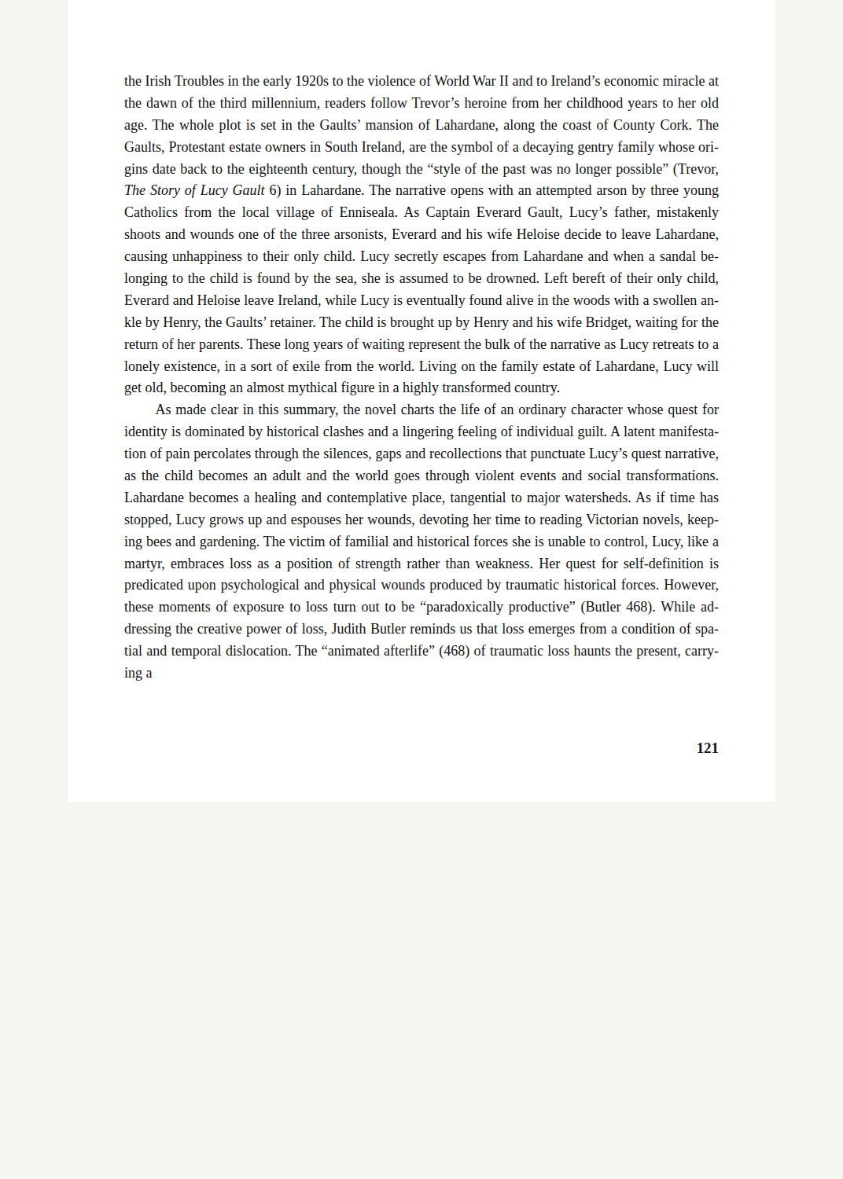the Irish Troubles in the early 1920s to the violence of World War II and to Ireland’s economic miracle at the dawn of the third millennium, readers follow Trevor’s heroine from her childhood years to her old age. The whole plot is set in the Gaults’ mansion of Lahardane, along the coast of County Cork. The Gaults, Protestant estate owners in South Ireland, are the symbol of a decaying gentry family whose origins date back to the eighteenth century, though the “style of the past was no longer possible” (Trevor, The Story of Lucy Gault 6) in Lahardane. The narrative opens with an attempted arson by three young Catholics from the local village of Enniseala. As Captain Everard Gault, Lucy’s father, mistakenly shoots and wounds one of the three arsonists, Everard and his wife Heloise decide to leave Lahardane, causing unhappiness to their only child. Lucy secretly escapes from Lahardane and when a sandal belonging to the child is found by the sea, she is assumed to be drowned. Left bereft of their only child, Everard and Heloise leave Ireland, while Lucy is eventually found alive in the woods with a swollen ankle by Henry, the Gaults’ retainer. The child is brought up by Henry and his wife Bridget, waiting for the return of her parents. These long years of waiting represent the bulk of the narrative as Lucy retreats to a lonely existence, in a sort of exile from the world. Living on the family estate of Lahardane, Lucy will get old, becoming an almost mythical figure in a highly transformed country.
As made clear in this summary, the novel charts the life of an ordinary character whose quest for identity is dominated by historical clashes and a lingering feeling of individual guilt. A latent manifestation of pain percolates through the silences, gaps and recollections that punctuate Lucy’s quest narrative, as the child becomes an adult and the world goes through violent events and social transformations. Lahardane becomes a healing and contemplative place, tangential to major watersheds. As if time has stopped, Lucy grows up and espouses her wounds, devoting her time to reading Victorian novels, keeping bees and gardening. The victim of familial and historical forces she is unable to control, Lucy, like a martyr, embraces loss as a position of strength rather than weakness. Her quest for self-definition is predicated upon psychological and physical wounds produced by traumatic historical forces. However, these moments of exposure to loss turn out to be “paradoxically productive” (Butler 468). While addressing the creative power of loss, Judith Butler reminds us that loss emerges from a condition of spatial and temporal dislocation. The “animated afterlife” (468) of traumatic loss haunts the present, carrying a
121